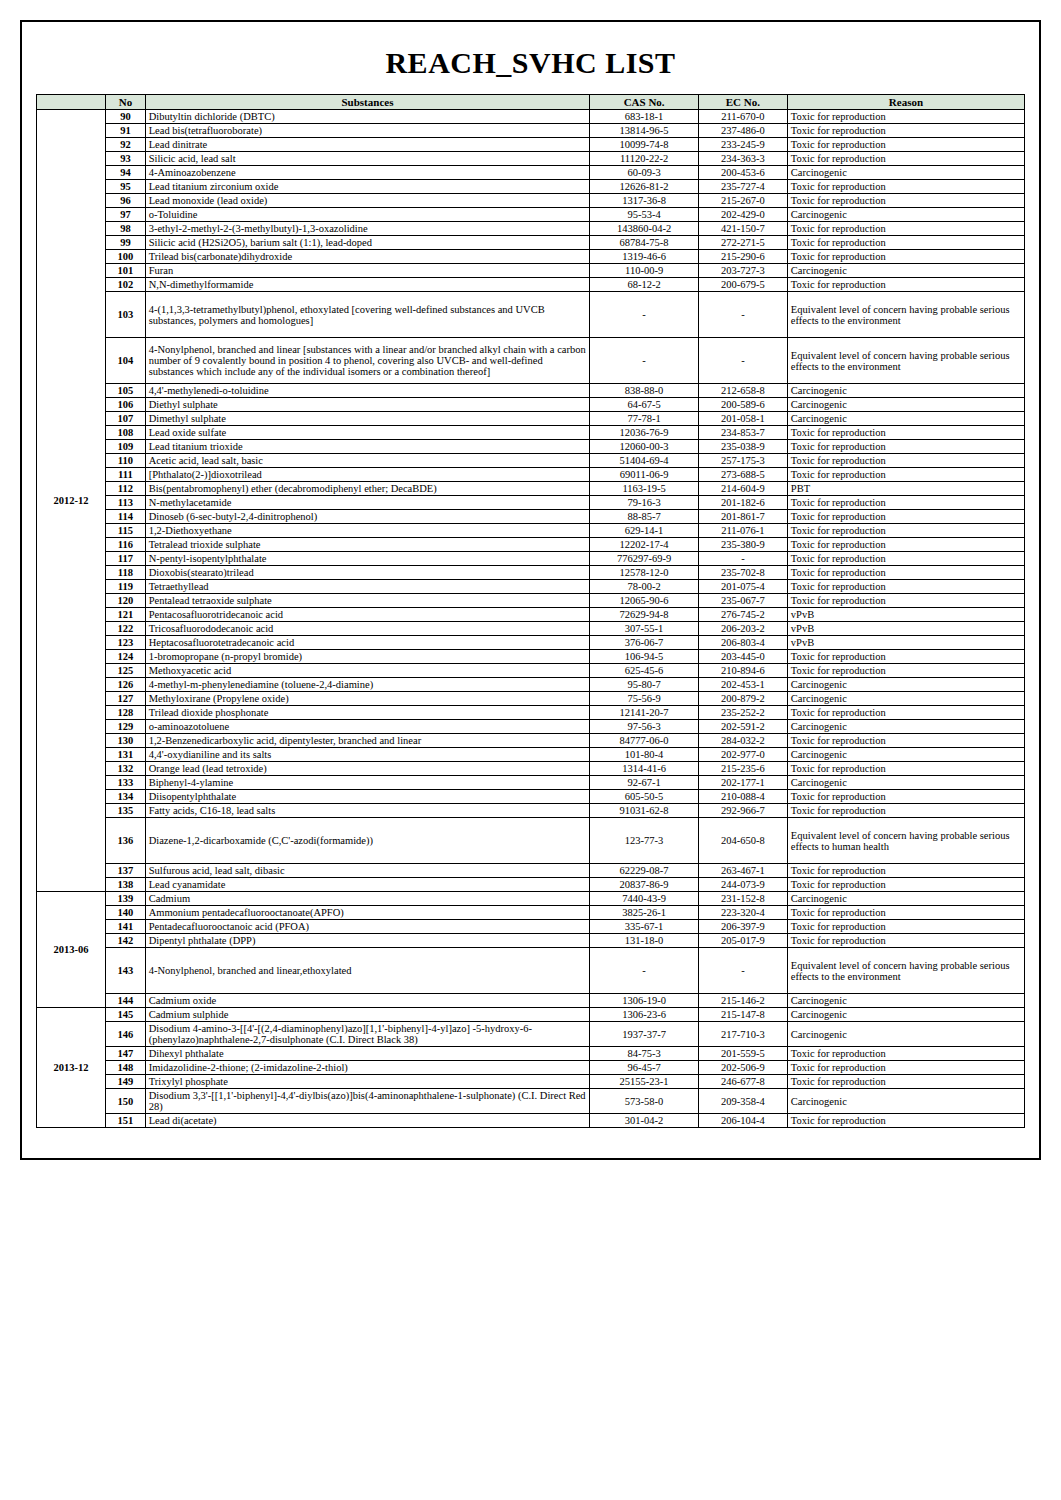REACH_SVHC LIST
| | No | Substances | CAS No. | EC No. | Reason |
| --- | --- | --- | --- | --- | --- |
| 2012-12 | 90 | Dibutyltin dichloride (DBTC) | 683-18-1 | 211-670-0 | Toxic for reproduction |
| 91 | Lead bis(tetrafluoroborate) | 13814-96-5 | 237-486-0 | Toxic for reproduction |
| 92 | Lead dinitrate | 10099-74-8 | 233-245-9 | Toxic for reproduction |
| 93 | Silicic acid, lead salt | 11120-22-2 | 234-363-3 | Toxic for reproduction |
| 94 | 4-Aminoazobenzene | 60-09-3 | 200-453-6 | Carcinogenic |
| 95 | Lead titanium zirconium oxide | 12626-81-2 | 235-727-4 | Toxic for reproduction |
| 96 | Lead monoxide (lead oxide) | 1317-36-8 | 215-267-0 | Toxic for reproduction |
| 97 | o-Toluidine | 95-53-4 | 202-429-0 | Carcinogenic |
| 98 | 3-ethyl-2-methyl-2-(3-methylbutyl)-1,3-oxazolidine | 143860-04-2 | 421-150-7 | Toxic for reproduction |
| 99 | Silicic acid (H2Si2O5), barium salt (1:1), lead-doped | 68784-75-8 | 272-271-5 | Toxic for reproduction |
| 100 | Trilead bis(carbonate)dihydroxide | 1319-46-6 | 215-290-6 | Toxic for reproduction |
| 101 | Furan | 110-00-9 | 203-727-3 | Carcinogenic |
| 102 | N,N-dimethylformamide | 68-12-2 | 200-679-5 | Toxic for reproduction |
| 103 | 4-(1,1,3,3-tetramethylbutyl)phenol, ethoxylated [covering well-defined substances and UVCB substances, polymers and homologues] | - | - | Equivalent level of concern having probable serious effects to the environment |
| 104 | 4-Nonylphenol, branched and linear [substances with a linear and/or branched alkyl chain with a carbon number of 9 covalently bound in position 4 to phenol, covering also UVCB- and well-defined substances which include any of the individual isomers or a combination thereof] | - | - | Equivalent level of concern having probable serious effects to the environment |
| 105 | 4,4'-methylenedi-o-toluidine | 838-88-0 | 212-658-8 | Carcinogenic |
| 106 | Diethyl sulphate | 64-67-5 | 200-589-6 | Carcinogenic |
| 107 | Dimethyl sulphate | 77-78-1 | 201-058-1 | Carcinogenic |
| 108 | Lead oxide sulfate | 12036-76-9 | 234-853-7 | Toxic for reproduction |
| 109 | Lead titanium trioxide | 12060-00-3 | 235-038-9 | Toxic for reproduction |
| 110 | Acetic acid, lead salt, basic | 51404-69-4 | 257-175-3 | Toxic for reproduction |
| 111 | [Phthalato(2-)]dioxotrilead | 69011-06-9 | 273-688-5 | Toxic for reproduction |
| 112 | Bis(pentabromophenyl) ether (decabromodiphenyl ether; DecaBDE) | 1163-19-5 | 214-604-9 | PBT |
| 113 | N-methylacetamide | 79-16-3 | 201-182-6 | Toxic for reproduction |
| 114 | Dinoseb (6-sec-butyl-2,4-dinitrophenol) | 88-85-7 | 201-861-7 | Toxic for reproduction |
| 115 | 1,2-Diethoxyethane | 629-14-1 | 211-076-1 | Toxic for reproduction |
| 116 | Tetralead trioxide sulphate | 12202-17-4 | 235-380-9 | Toxic for reproduction |
| 117 | N-pentyl-isopentylphthalate | 776297-69-9 | - | Toxic for reproduction |
| 118 | Dioxobis(stearato)trilead | 12578-12-0 | 235-702-8 | Toxic for reproduction |
| 119 | Tetraethyllead | 78-00-2 | 201-075-4 | Toxic for reproduction |
| 120 | Pentalead tetraoxide sulphate | 12065-90-6 | 235-067-7 | Toxic for reproduction |
| 121 | Pentacosafluorotridecanoic acid | 72629-94-8 | 276-745-2 | vPvB |
| 122 | Tricosafluorododecanoic acid | 307-55-1 | 206-203-2 | vPvB |
| 123 | Heptacosafluorotetradecanoic acid | 376-06-7 | 206-803-4 | vPvB |
| 124 | 1-bromopropane (n-propyl bromide) | 106-94-5 | 203-445-0 | Toxic for reproduction |
| 125 | Methoxyacetic acid | 625-45-6 | 210-894-6 | Toxic for reproduction |
| 126 | 4-methyl-m-phenylenediamine (toluene-2,4-diamine) | 95-80-7 | 202-453-1 | Carcinogenic |
| 127 | Methyloxirane (Propylene oxide) | 75-56-9 | 200-879-2 | Carcinogenic |
| 128 | Trilead dioxide phosphonate | 12141-20-7 | 235-252-2 | Toxic for reproduction |
| 129 | o-aminoazotoluene | 97-56-3 | 202-591-2 | Carcinogenic |
| 130 | 1,2-Benzenedicarboxylic acid, dipentylester, branched and linear | 84777-06-0 | 284-032-2 | Toxic for reproduction |
| 131 | 4,4'-oxydianiline and its salts | 101-80-4 | 202-977-0 | Carcinogenic |
| 132 | Orange lead (lead tetroxide) | 1314-41-6 | 215-235-6 | Toxic for reproduction |
| 133 | Biphenyl-4-ylamine | 92-67-1 | 202-177-1 | Carcinogenic |
| 134 | Diisopentylphthalate | 605-50-5 | 210-088-4 | Toxic for reproduction |
| 135 | Fatty acids, C16-18, lead salts | 91031-62-8 | 292-966-7 | Toxic for reproduction |
| 136 | Diazene-1,2-dicarboxamide (C,C'-azodi(formamide)) | 123-77-3 | 204-650-8 | Equivalent level of concern having probable serious effects to human health |
| 137 | Sulfurous acid, lead salt, dibasic | 62229-08-7 | 263-467-1 | Toxic for reproduction |
| 138 | Lead cyanamidate | 20837-86-9 | 244-073-9 | Toxic for reproduction |
| 2013-06 | 139 | Cadmium | 7440-43-9 | 231-152-8 | Carcinogenic |
| 140 | Ammonium pentadecafluorooctanoate(APFO) | 3825-26-1 | 223-320-4 | Toxic for reproduction |
| 141 | Pentadecafluorooctanoic acid (PFOA) | 335-67-1 | 206-397-9 | Toxic for reproduction |
| 142 | Dipentyl phthalate (DPP) | 131-18-0 | 205-017-9 | Toxic for reproduction |
| 143 | 4-Nonylphenol, branched and linear,ethoxylated | - | - | Equivalent level of concern having probable serious effects to the environment |
| 144 | Cadmium oxide | 1306-19-0 | 215-146-2 | Carcinogenic |
| 2013-12 | 145 | Cadmium sulphide | 1306-23-6 | 215-147-8 | Carcinogenic |
| 146 | Disodium 4-amino-3-[[4'-[(2,4-diaminophenyl)azo][1,1'-biphenyl]-4-yl]azo] -5-hydroxy-6-(phenylazo)naphthalene-2,7-disulphonate (C.I. Direct Black 38) | 1937-37-7 | 217-710-3 | Carcinogenic |
| 147 | Dihexyl phthalate | 84-75-3 | 201-559-5 | Toxic for reproduction |
| 148 | Imidazolidine-2-thione; (2-imidazoline-2-thiol) | 96-45-7 | 202-506-9 | Toxic for reproduction |
| 149 | Trixylyl phosphate | 25155-23-1 | 246-677-8 | Toxic for reproduction |
| 150 | Disodium 3,3'-[[1,1'-biphenyl]-4,4'-diylbis(azo)]bis(4-aminonaphthalene-1-sulphonate) (C.I. Direct Red 28) | 573-58-0 | 209-358-4 | Carcinogenic |
| 151 | Lead di(acetate) | 301-04-2 | 206-104-4 | Toxic for reproduction |